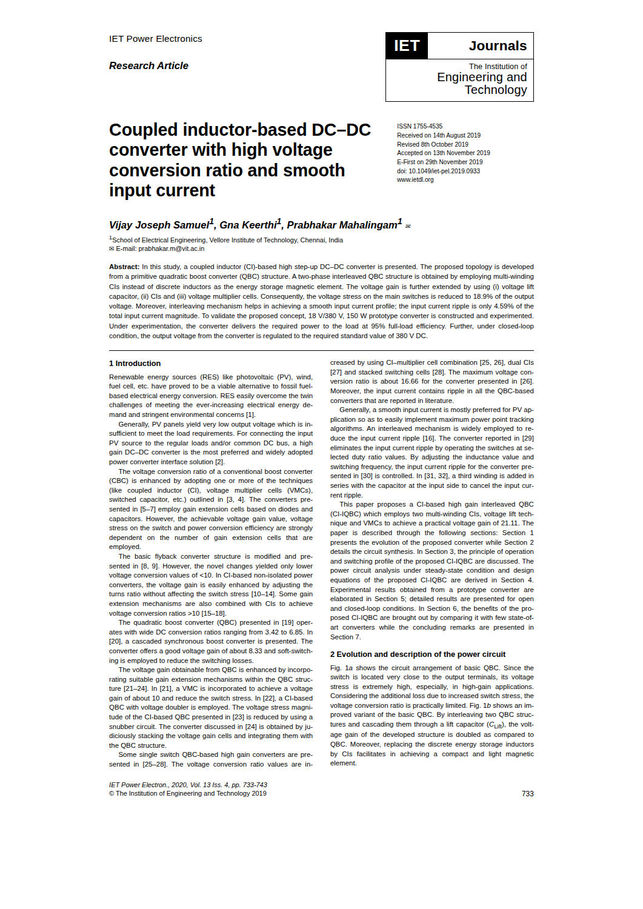IET Power Electronics
Research Article
IET
Journals
The Institution of
Engineering and Technology
Coupled inductor-based DC–DC converter with high voltage conversion ratio and smooth input current
ISSN 1755-4535
Received on 14th August 2019
Revised 8th October 2019
Accepted on 13th November 2019
E-First on 29th November 2019
doi: 10.1049/iet-pel.2019.0933
www.ietdl.org
Vijay Joseph Samuel1, Gna Keerthi1, Prabhakar Mahalingam1 ✉
1School of Electrical Engineering, Vellore Institute of Technology, Chennai, India
✉ E-mail: prabhakar.m@vit.ac.in
Abstract: In this study, a coupled inductor (CI)-based high step-up DC–DC converter is presented. The proposed topology is developed from a primitive quadratic boost converter (QBC) structure. A two-phase interleaved QBC structure is obtained by employing multi-winding CIs instead of discrete inductors as the energy storage magnetic element. The voltage gain is further extended by using (i) voltage lift capacitor, (ii) CIs and (iii) voltage multiplier cells. Consequently, the voltage stress on the main switches is reduced to 18.9% of the output voltage. Moreover, interleaving mechanism helps in achieving a smooth input current profile; the input current ripple is only 4.59% of the total input current magnitude. To validate the proposed concept, 18 V/380 V, 150 W prototype converter is constructed and experimented. Under experimentation, the converter delivers the required power to the load at 95% full-load efficiency. Further, under closed-loop condition, the output voltage from the converter is regulated to the required standard value of 380 V DC.
1 Introduction
Renewable energy sources (RES) like photovoltaic (PV), wind, fuel cell, etc. have proved to be a viable alternative to fossil fuel-based electrical energy conversion. RES easily overcome the twin challenges of meeting the ever-increasing electrical energy demand and stringent environmental concerns [1].
Generally, PV panels yield very low output voltage which is insufficient to meet the load requirements. For connecting the input PV source to the regular loads and/or common DC bus, a high gain DC–DC converter is the most preferred and widely adopted power converter interface solution [2].
The voltage conversion ratio of a conventional boost converter (CBC) is enhanced by adopting one or more of the techniques (like coupled inductor (CI), voltage multiplier cells (VMCs), switched capacitor, etc.) outlined in [3, 4]. The converters presented in [5–7] employ gain extension cells based on diodes and capacitors. However, the achievable voltage gain value, voltage stress on the switch and power conversion efficiency are strongly dependent on the number of gain extension cells that are employed.
The basic flyback converter structure is modified and presented in [8, 9]. However, the novel changes yielded only lower voltage conversion values of <10. In CI-based non-isolated power converters, the voltage gain is easily enhanced by adjusting the turns ratio without affecting the switch stress [10–14]. Some gain extension mechanisms are also combined with CIs to achieve voltage conversion ratios >10 [15–18].
The quadratic boost converter (QBC) presented in [19] operates with wide DC conversion ratios ranging from 3.42 to 6.85. In [20], a cascaded synchronous boost converter is presented. The converter offers a good voltage gain of about 8.33 and soft-switching is employed to reduce the switching losses.
The voltage gain obtainable from QBC is enhanced by incorporating suitable gain extension mechanisms within the QBC structure [21–24]. In [21], a VMC is incorporated to achieve a voltage gain of about 10 and reduce the switch stress. In [22], a CI-based QBC with voltage doubler is employed. The voltage stress magnitude of the CI-based QBC presented in [23] is reduced by using a snubber circuit. The converter discussed in [24] is obtained by judiciously stacking the voltage gain cells and integrating them with the QBC structure.
Some single switch QBC-based high gain converters are presented in [25–28]. The voltage conversion ratio values are increased by using CI–multiplier cell combination [25, 26], dual CIs [27] and stacked switching cells [28]. The maximum voltage conversion ratio is about 16.66 for the converter presented in [26]. Moreover, the input current contains ripple in all the QBC-based converters that are reported in literature.
Generally, a smooth input current is mostly preferred for PV application so as to easily implement maximum power point tracking algorithms. An interleaved mechanism is widely employed to reduce the input current ripple [16]. The converter reported in [29] eliminates the input current ripple by operating the switches at selected duty ratio values. By adjusting the inductance value and switching frequency, the input current ripple for the converter presented in [30] is controlled. In [31, 32], a third winding is added in series with the capacitor at the input side to cancel the input current ripple.
This paper proposes a CI-based high gain interleaved QBC (CI-IQBC) which employs two multi-winding CIs, voltage lift technique and VMCs to achieve a practical voltage gain of 21.11. The paper is described through the following sections: Section 1 presents the evolution of the proposed converter while Section 2 details the circuit synthesis. In Section 3, the principle of operation and switching profile of the proposed CI-IQBC are discussed. The power circuit analysis under steady-state condition and design equations of the proposed CI-IQBC are derived in Section 4. Experimental results obtained from a prototype converter are elaborated in Section 5; detailed results are presented for open and closed-loop conditions. In Section 6, the benefits of the proposed CI-IQBC are brought out by comparing it with few state-of-art converters while the concluding remarks are presented in Section 7.
2 Evolution and description of the power circuit
Fig. 1a shows the circuit arrangement of basic QBC. Since the switch is located very close to the output terminals, its voltage stress is extremely high, especially, in high-gain applications. Considering the additional loss due to increased switch stress, the voltage conversion ratio is practically limited. Fig. 1b shows an improved variant of the basic QBC. By interleaving two QBC structures and cascading them through a lift capacitor (CLift), the voltage gain of the developed structure is doubled as compared to QBC. Moreover, replacing the discrete energy storage inductors by CIs facilitates in achieving a compact and light magnetic element.
IET Power Electron., 2020, Vol. 13 Iss. 4, pp. 733-743
© The Institution of Engineering and Technology 2019
733